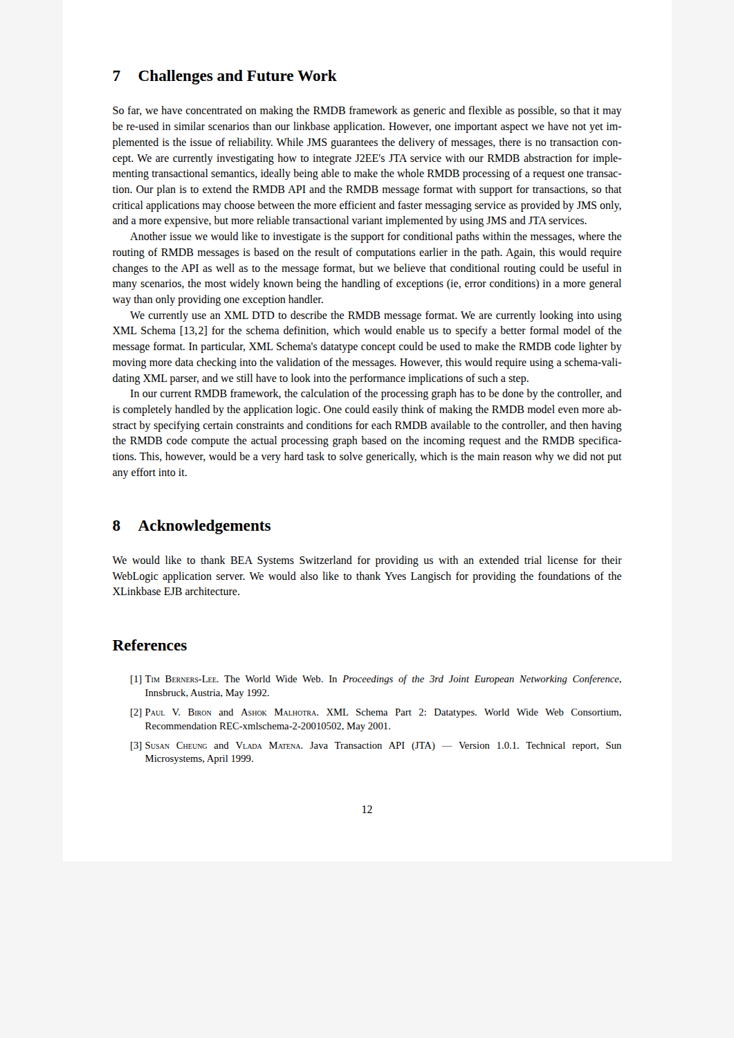7 Challenges and Future Work
So far, we have concentrated on making the RMDB framework as generic and flexible as possible, so that it may be re-used in similar scenarios than our linkbase application. However, one important aspect we have not yet implemented is the issue of reliability. While JMS guarantees the delivery of messages, there is no transaction concept. We are currently investigating how to integrate J2EE's JTA service with our RMDB abstraction for implementing transactional semantics, ideally being able to make the whole RMDB processing of a request one transaction. Our plan is to extend the RMDB API and the RMDB message format with support for transactions, so that critical applications may choose between the more efficient and faster messaging service as provided by JMS only, and a more expensive, but more reliable transactional variant implemented by using JMS and JTA services.
Another issue we would like to investigate is the support for conditional paths within the messages, where the routing of RMDB messages is based on the result of computations earlier in the path. Again, this would require changes to the API as well as to the message format, but we believe that conditional routing could be useful in many scenarios, the most widely known being the handling of exceptions (ie, error conditions) in a more general way than only providing one exception handler.
We currently use an XML DTD to describe the RMDB message format. We are currently looking into using XML Schema [13, 2] for the schema definition, which would enable us to specify a better formal model of the message format. In particular, XML Schema's datatype concept could be used to make the RMDB code lighter by moving more data checking into the validation of the messages. However, this would require using a schema-validating XML parser, and we still have to look into the performance implications of such a step.
In our current RMDB framework, the calculation of the processing graph has to be done by the controller, and is completely handled by the application logic. One could easily think of making the RMDB model even more abstract by specifying certain constraints and conditions for each RMDB available to the controller, and then having the RMDB code compute the actual processing graph based on the incoming request and the RMDB specifications. This, however, would be a very hard task to solve generically, which is the main reason why we did not put any effort into it.
8 Acknowledgements
We would like to thank BEA Systems Switzerland for providing us with an extended trial license for their WebLogic application server. We would also like to thank Yves Langisch for providing the foundations of the XLinkbase EJB architecture.
References
[1] Tim Berners-Lee. The World Wide Web. In Proceedings of the 3rd Joint European Networking Conference, Innsbruck, Austria, May 1992.
[2] Paul V. Biron and Ashok Malhotra. XML Schema Part 2: Datatypes. World Wide Web Consortium, Recommendation REC-xmlschema-2-20010502, May 2001.
[3] Susan Cheung and Vlada Matena. Java Transaction API (JTA) — Version 1.0.1. Technical report, Sun Microsystems, April 1999.
12